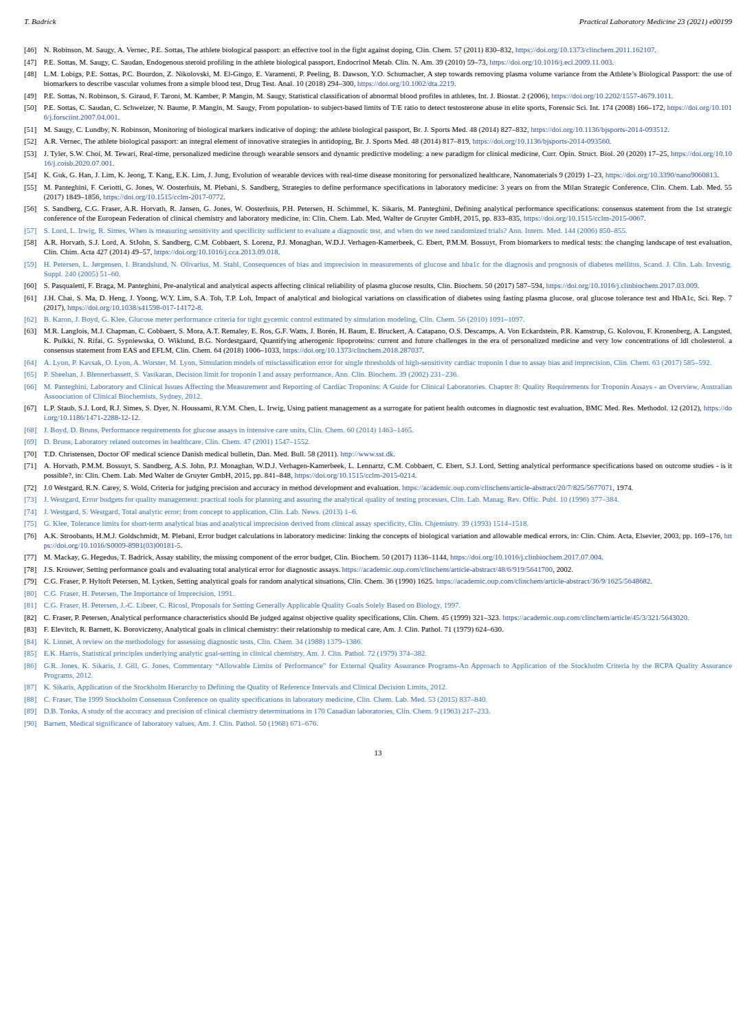T. Badrick
Practical Laboratory Medicine 23 (2021) e00199
[46] N. Robinson, M. Saugy, A. Vernec, P.E. Sottas, The athlete biological passport: an effective tool in the fight against doping, Clin. Chem. 57 (2011) 830–832, https://doi.org/10.1373/clinchem.2011.162107.
[47] P.E. Sottas, M. Saugy, C. Saudan, Endogenous steroid profiling in the athlete biological passport, Endocrinol Metab. Clin. N. Am. 39 (2010) 59–73, https://doi.org/10.1016/j.ecl.2009.11.003.
[48] L.M. Lobigs, P.E. Sottas, P.C. Bourdon, Z. Nikolovski, M. El-Gingo, E. Varamenti, P. Peeling, B. Dawson, Y.O. Schumacher, A step towards removing plasma volume variance from the Athlete’s Biological Passport: the use of biomarkers to describe vascular volumes from a simple blood test, Drug Test. Anal. 10 (2018) 294–300, https://doi.org/10.1002/dta.2219.
[49] P.E. Sottas, N. Robinson, S. Giraud, F. Taroni, M. Kamber, P. Mangin, M. Saugy, Statistical classification of abnormal blood profiles in athletes, Int. J. Biostat. 2 (2006), https://doi.org/10.2202/1557-4679.1011.
[50] P.E. Sottas, C. Saudan, C. Schweizer, N. Baume, P. Mangin, M. Saugy, From population- to subject-based limits of T/E ratio to detect testosterone abuse in elite sports, Forensic Sci. Int. 174 (2008) 166–172, https://doi.org/10.1016/j.forsciint.2007.04.001.
[51] M. Saugy, C. Lundby, N. Robinson, Monitoring of biological markers indicative of doping: the athlete biological passport, Br. J. Sports Med. 48 (2014) 827–832, https://doi.org/10.1136/bjsports-2014-093512.
[52] A.R. Vernec, The athlete biological passport: an integral element of innovative strategies in antidoping, Br. J. Sports Med. 48 (2014) 817–819, https://doi.org/10.1136/bjsports-2014-093560.
[53] J. Tyler, S.W. Choi, M. Tewari, Real-time, personalized medicine through wearable sensors and dynamic predictive modeling: a new paradigm for clinical medicine, Curr. Opin. Struct. Biol. 20 (2020) 17–25, https://doi.org/10.1016/j.coisb.2020.07.001.
[54] K. Guk, G. Han, J. Lim, K. Jeong, T. Kang, E.K. Lim, J. Jung, Evolution of wearable devices with real-time disease monitoring for personalized healthcare, Nanomaterials 9 (2019) 1–23, https://doi.org/10.3390/nano9060813.
[55] M. Panteghini, F. Ceriotti, G. Jones, W. Oosterhuis, M. Plebani, S. Sandberg, Strategies to define performance specifications in laboratory medicine: 3 years on from the Milan Strategic Conference, Clin. Chem. Lab. Med. 55 (2017) 1849–1856, https://doi.org/10.1515/cclm-2017-0772.
[56] S. Sandberg, C.G. Fraser, A.R. Horvath, R. Jansen, G. Jones, W. Oosterhuis, P.H. Petersen, H. Schimmel, K. Sikaris, M. Panteghini, Defining analytical performance specifications: consensus statement from the 1st strategic conference of the European Federation of clinical chemistry and laboratory medicine, in: Clin. Chem. Lab. Med, Walter de Gruyter GmbH, 2015, pp. 833–835, https://doi.org/10.1515/cclm-2015-0067.
[57] S. Lord, L. Irwig, R. Simes, When is measuring sensitivity and specificity sufficient to evaluate a diagnostic test, and when do we need randomized trials? Ann. Intern. Med. 144 (2006) 850–855.
[58] A.R. Horvath, S.J. Lord, A. StJohn, S. Sandberg, C.M. Cobbaert, S. Lorenz, P.J. Monaghan, W.D.J. Verhagen-Kamerbeek, C. Ebert, P.M.M. Bossuyt, From biomarkers to medical tests: the changing landscape of test evaluation, Clin. Chim. Acta 427 (2014) 49–57, https://doi.org/10.1016/j.cca.2013.09.018.
[59] H. Petersen, L. Jørgensen, I. Brandslund, N. Olivarius, M. Stahl, Consequences of bias and imprecision in measurements of glucose and hba1c for the diagnosis and prognosis of diabetes mellitus, Scand. J. Clin. Lab. Investig. Suppl. 240 (2005) 51–60.
[60] S. Pasqualetti, F. Braga, M. Panteghini, Pre-analytical and analytical aspects affecting clinical reliability of plasma glucose results, Clin. Biochem. 50 (2017) 587–594, https://doi.org/10.1016/j.clinbiochem.2017.03.009.
[61] J.H. Chai, S. Ma, D. Heng, J. Yoong, W.Y. Lim, S.A. Toh, T.P. Loh, Impact of analytical and biological variations on classification of diabetes using fasting plasma glucose, oral glucose tolerance test and HbA1c, Sci. Rep. 7 (2017), https://doi.org/10.1038/s41598-017-14172-8.
[62] B. Karon, J. Boyd, G. Klee, Glucose meter performance criteria for tight gycemic control estimated by simulation modeling, Clin. Chem. 56 (2010) 1091–1097.
[63] M.R. Langlois, M.J. Chapman, C. Cobbaert, S. Mora, A.T. Remaley, E. Ros, G.F. Watts, J. Borén, H. Baum, E. Bruckert, A. Catapano, O.S. Descamps, A. Von Eckardstein, P.R. Kamstrup, G. Kolovou, F. Kronenberg, A. Langsted, K. Pulkki, N. Rifai, G. Sypniewska, O. Wiklund, B.G. Nordestgaard, Quantifying atherogenic lipoproteins: current and future challenges in the era of personalized medicine and very low concentrations of ldl cholesterol. a consensus statement from EAS and EFLM, Clin. Chem. 64 (2018) 1006–1033, https://doi.org/10.1373/clinchem.2018.287037.
[64] A. Lyon, P. Kavsak, O. Lyon, A. Worster, M. Lyon, Simulation models of misclassification error for single thresholds of high-sensitivity cardiac troponin I due to assay bias and imprecision, Clin. Chem. 63 (2017) 585–592.
[65] P. Sheehan, J. Blennerhassett, S. Vasikaran, Decision limit for troponin I and assay performance, Ann. Clin. Biochem. 39 (2002) 231–236.
[66] M. Panteghini, Laboratory and Clinical Issues Affecting the Measurement and Reporting of Cardiac Troponins: A Guide for Clinical Laboratories. Chapter 8: Quality Requirements for Troponin Assays - an Overview, Australian Assoociation of Clinical Biochemists, Sydney, 2012.
[67] L.P. Staub, S.J. Lord, R.J. Simes, S. Dyer, N. Houssami, R.Y.M. Chen, L. Irwig, Using patient management as a surrogate for patient health outcomes in diagnostic test evaluation, BMC Med. Res. Methodol. 12 (2012), https://doi.org/10.1186/1471-2288-12-12.
[68] J. Boyd, D. Bruns, Performance requirements for glucose assays in intensive care units, Clin. Chem. 60 (2014) 1463–1465.
[69] D. Bruns, Laboratory related outcomes in healthcare, Clin. Chem. 47 (2001) 1547–1552.
[70] T.D. Christensen, Doctor OF medical science Danish medical bulletin, Dan. Med. Bull. 58 (2011). http://www.sst.dk.
[71] A. Horvath, P.M.M. Bossuyt, S. Sandberg, A.S. John, P.J. Monaghan, W.D.J. Verhagen-Kamerbeek, L. Lennartz, C.M. Cobbaert, C. Ebert, S.J. Lord, Setting analytical performance specifications based on outcome studies - is it possible?, in: Clin. Chem. Lab. Med Walter de Gruyter GmbH, 2015, pp. 841–848, https://doi.org/10.1515/cclm-2015-0214.
[72] J.0 Westgard, R.N. Carey, S. Wold, Criteria for judging precision and accuracy in method development and evaluation. https://academic.oup.com/clinchem/article-abstract/20/7/825/5677071, 1974.
[73] J. Westgard, Error budgets for quality management: practical tools for planning and assuring the analytical quality of testing processes, Clin. Lab. Manag. Rev. Offic. Publ. 10 (1996) 377–384.
[74] J. Westgard, S. Westgard, Total analytic error; from concept to application, Clin. Lab. News. (2013) 1–6.
[75] G. Klee, Tolerance limits for short-term analytical bias and analytical imprecision derived from clinical assay specificity, Clin. Chjemistry. 39 (1993) 1514–1518.
[76] A.K. Stroobants, H.M.J. Goldschmidt, M. Plebani, Error budget calculations in laboratory medicine: linking the concepts of biological variation and allowable medical errors, in: Clin. Chim. Acta, Elsevier, 2003, pp. 169–176, https://doi.org/10.1016/S0009-8981(03)00181-5.
[77] M. Mackay, G. Hegedus, T. Badrick, Assay stability, the missing component of the error budget, Clin. Biochem. 50 (2017) 1136–1144, https://doi.org/10.1016/j.clinbiochem.2017.07.004.
[78] J.S. Krouwer, Setting performance goals and evaluating total analytical error for diagnostic assays. https://academic.oup.com/clinchem/article-abstract/48/6/919/5641700, 2002.
[79] C.G. Fraser, P. Hyltoft Petersen, M. Lytken, Setting analytical goals for random analytical situations, Clin. Chem. 36 (1990) 1625. https://academic.oup.com/clinchem/article-abstract/36/9/1625/5648682.
[80] C.G. Fraser, H. Petersen, The Importance of Imprecision, 1991.
[81] C.G. Fraser, H. Petersen, J.-C. Libeer, C. Ricosl, Proposals for Setting Generally Applicable Quality Goals Solely Based on Biology, 1997.
[82] C. Fraser, P. Petersen, Analytical performance characteristics should Be judged against objective quality specifications, Clin. Chem. 45 (1999) 321–323. https://academic.oup.com/clinchem/article/45/3/321/5643020.
[83] F. Elevitch, R. Barnett, K. Boroviczeny, Analytical goals in clinical chemistry: their relationship to medical care, Am. J. Clin. Pathol. 71 (1979) 624–630.
[84] K. Linnet, A review on the methodology for assessing diagnostic tests, Clin. Chem. 34 (1988) 1379–1386.
[85] E.K. Harris, Statistical principles underlying analytic goal-setting in clinical chemistry, Am. J. Clin. Pathol. 72 (1979) 374–382.
[86] G.R. Jones, K. Sikaris, J. Gill, G. Jones, Commentary “Allowable Limits of Performance” for External Quality Assurance Programs-An Approach to Application of the Stockholm Criteria by the RCPA Quality Assurance Programs, 2012.
[87] K. Sikaris, Application of the Stockholm Hierarchy to Defining the Quality of Reference Intervals and Clinical Decision Limits, 2012.
[88] C. Fraser, The 1999 Stockholm Consensus Conference on quality specifications in laboratory medicine, Clin. Chem. Lab. Med. 53 (2015) 837–840.
[89] D.B. Tonks, A study of the accuracy and precision of clinical chemistry determinations in 170 Canadian laboratories, Clin. Chem. 9 (1963) 217–233.
[90] Barnett, Medical significance of laboratory values, Am. J. Clin. Pathol. 50 (1968) 671–676.
13